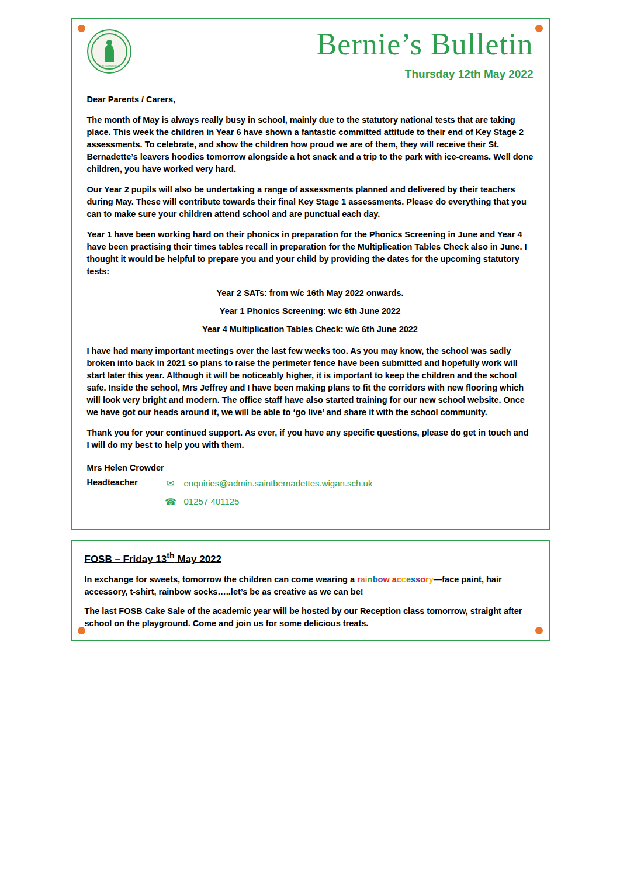St Bernadette
Bernie’s Bulletin
Thursday 12th May 2022
Dear Parents / Carers,
The month of May is always really busy in school, mainly due to the statutory national tests that are taking place. This week the children in Year 6 have shown a fantastic committed attitude to their end of Key Stage 2 assessments. To celebrate, and show the children how proud we are of them, they will receive their St. Bernadette’s leavers hoodies tomorrow alongside a hot snack and a trip to the park with ice-creams. Well done children, you have worked very hard.
Our Year 2 pupils will also be undertaking a range of assessments planned and delivered by their teachers during May. These will contribute towards their final Key Stage 1 assessments. Please do everything that you can to make sure your children attend school and are punctual each day.
Year 1 have been working hard on their phonics in preparation for the Phonics Screening in June and Year 4 have been practising their times tables recall in preparation for the Multiplication Tables Check also in June. I thought it would be helpful to prepare you and your child by providing the dates for the upcoming statutory tests:
Year 2 SATs: from w/c 16th May 2022 onwards.
Year 1 Phonics Screening: w/c 6th June 2022
Year 4 Multiplication Tables Check: w/c 6th June 2022
I have had many important meetings over the last few weeks too. As you may know, the school was sadly broken into back in 2021 so plans to raise the perimeter fence have been submitted and hopefully work will start later this year. Although it will be noticeably higher, it is important to keep the children and the school safe. Inside the school, Mrs Jeffrey and I have been making plans to fit the corridors with new flooring which will look very bright and modern. The office staff have also started training for our new school website. Once we have got our heads around it, we will be able to ‘go live’ and share it with the school community.
Thank you for your continued support. As ever, if you have any specific questions, please do get in touch and I will do my best to help you with them.
Mrs Helen Crowder
Headteacher
✉enquiries@admin.saintbernadettes.wigan.sch.uk
☎01257 401125
FOSB – Friday 13th May 2022
In exchange for sweets, tomorrow the children can come wearing a rainbow accessory—face paint, hair accessory, t-shirt, rainbow socks…..let’s be as creative as we can be!
The last FOSB Cake Sale of the academic year will be hosted by our Reception class tomorrow, straight after school on the playground. Come and join us for some delicious treats.